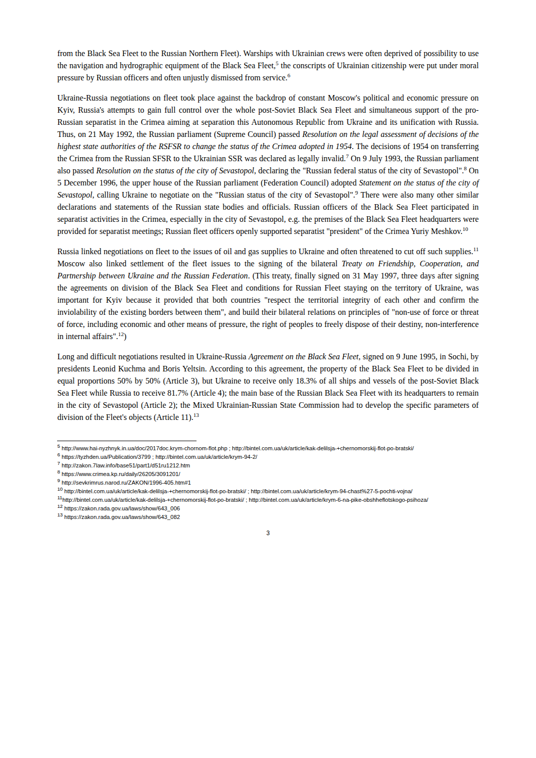from the Black Sea Fleet to the Russian Northern Fleet). Warships with Ukrainian crews were often deprived of possibility to use the navigation and hydrographic equipment of the Black Sea Fleet,5 the conscripts of Ukrainian citizenship were put under moral pressure by Russian officers and often unjustly dismissed from service.6
Ukraine-Russia negotiations on fleet took place against the backdrop of constant Moscow's political and economic pressure on Kyiv, Russia's attempts to gain full control over the whole post-Soviet Black Sea Fleet and simultaneous support of the pro-Russian separatist in the Crimea aiming at separation this Autonomous Republic from Ukraine and its unification with Russia. Thus, on 21 May 1992, the Russian parliament (Supreme Council) passed Resolution on the legal assessment of decisions of the highest state authorities of the RSFSR to change the status of the Crimea adopted in 1954. The decisions of 1954 on transferring the Crimea from the Russian SFSR to the Ukrainian SSR was declared as legally invalid.7 On 9 July 1993, the Russian parliament also passed Resolution on the status of the city of Sevastopol, declaring the "Russian federal status of the city of Sevastopol".8 On 5 December 1996, the upper house of the Russian parliament (Federation Council) adopted Statement on the status of the city of Sevastopol, calling Ukraine to negotiate on the "Russian status of the city of Sevastopol".9 There were also many other similar declarations and statements of the Russian state bodies and officials. Russian officers of the Black Sea Fleet participated in separatist activities in the Crimea, especially in the city of Sevastopol, e.g. the premises of the Black Sea Fleet headquarters were provided for separatist meetings; Russian fleet officers openly supported separatist "president" of the Crimea Yuriy Meshkov.10
Russia linked negotiations on fleet to the issues of oil and gas supplies to Ukraine and often threatened to cut off such supplies.11 Moscow also linked settlement of the fleet issues to the signing of the bilateral Treaty on Friendship, Cooperation, and Partnership between Ukraine and the Russian Federation. (This treaty, finally signed on 31 May 1997, three days after signing the agreements on division of the Black Sea Fleet and conditions for Russian Fleet staying on the territory of Ukraine, was important for Kyiv because it provided that both countries "respect the territorial integrity of each other and confirm the inviolability of the existing borders between them", and build their bilateral relations on principles of "non-use of force or threat of force, including economic and other means of pressure, the right of peoples to freely dispose of their destiny, non-interference in internal affairs".12)
Long and difficult negotiations resulted in Ukraine-Russia Agreement on the Black Sea Fleet, signed on 9 June 1995, in Sochi, by presidents Leonid Kuchma and Boris Yeltsin. According to this agreement, the property of the Black Sea Fleet to be divided in equal proportions 50% by 50% (Article 3), but Ukraine to receive only 18.3% of all ships and vessels of the post-Soviet Black Sea Fleet while Russia to receive 81.7% (Article 4); the main base of the Russian Black Sea Fleet with its headquarters to remain in the city of Sevastopol (Article 2); the Mixed Ukrainian-Russian State Commission had to develop the specific parameters of division of the Fleet's objects (Article 11).13
5 http://www.hai-nyzhnyk.in.ua/doc/2017doc.krym-chornom-flot.php ; http://bintel.com.ua/uk/article/kak-delilsja-+chernomorskij-flot-po-bratski/
6 https://tyzhden.ua/Publication/3799 ; http://bintel.com.ua/uk/article/krym-94-2/
7 http://zakon.7law.info/base51/part1/d51ru1212.htm
8 https://www.crimea.kp.ru/daily/26205/3091201/
9 http://sevkrimrus.narod.ru/ZAKON/1996-405.htm#1
10 http://bintel.com.ua/uk/article/kak-delilsja-+chernomorskij-flot-po-bratski/ ; http://bintel.com.ua/uk/article/krym-94-chast%27-5-pochti-vojna/
11http://bintel.com.ua/uk/article/kak-delilsja-+chernomorskij-flot-po-bratski/ ; http://bintel.com.ua/uk/article/krym-6-na-pike-obshheflotskogo-psihoza/
12 https://zakon.rada.gov.ua/laws/show/643_006
13 https://zakon.rada.gov.ua/laws/show/643_082
3